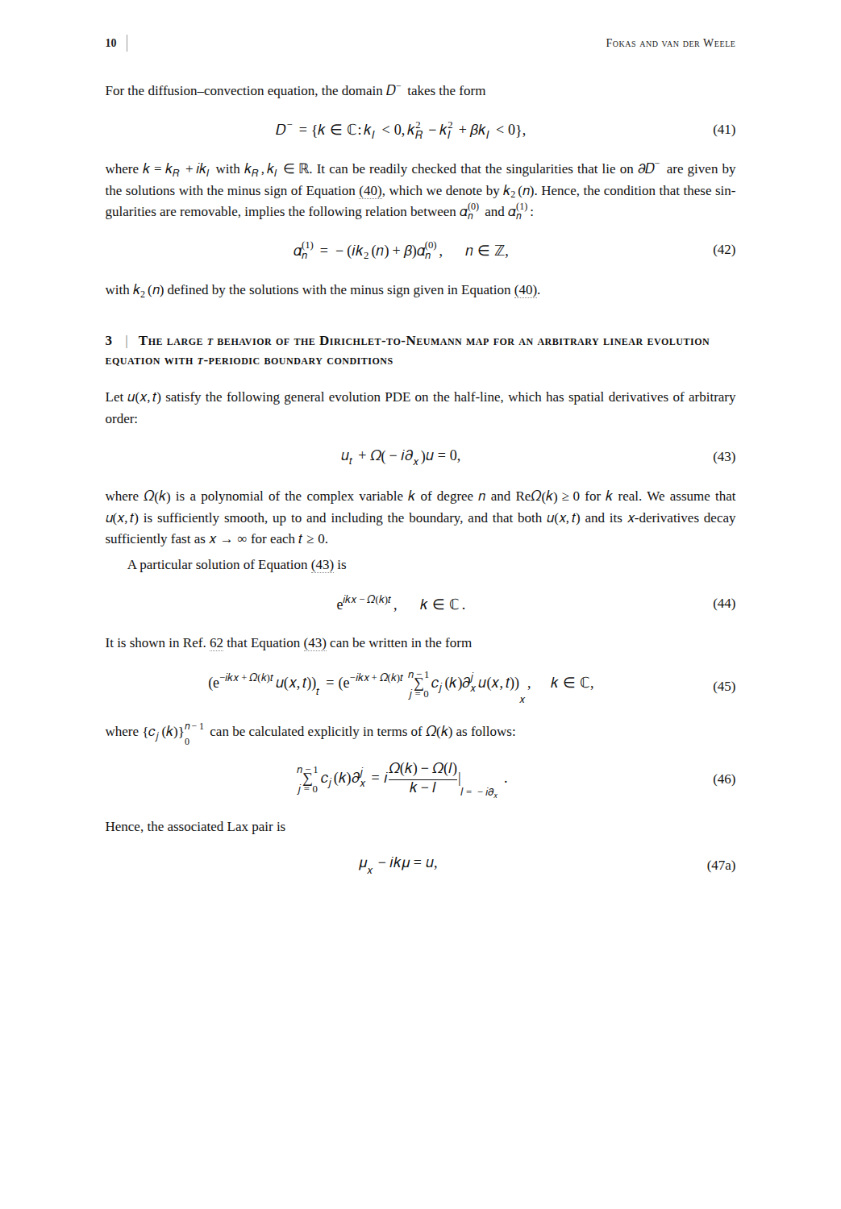10 Fokas and van der Weele
For the diffusion–convection equation, the domain D− takes the form
D− = { k∈ℂ : kI<0, kR2 − kI2 + βkI <0 } ,
(41)
where k=kR+ikI with kR,kI∈ℝ. It can be readily checked that the singularities that lie on ∂D− are given by the solutions with the minus sign of Equation (40), which we denote by k2(n). Hence, the condition that these singularities are removable, implies the following relation between αn(0) and αn(1):
αn(1) = − ( ik2(n) +β ) αn(0) , n∈ℤ ,
(42)
with k2(n) defined by the solutions with the minus sign given in Equation (40).
3|The large t behavior of the Dirichlet-to-Neumann map for an arbitrary linear evolution equation with t-periodic boundary conditions
Let u(x,t) satisfy the following general evolution PDE on the half-line, which has spatial derivatives of arbitrary order:
ut + Ω(−i∂x) u =0,
(43)
where Ω(k) is a polynomial of the complex variable k of degree n and ReΩ(k)≥0 for k real. We assume that u(x,t) is sufficiently smooth, up to and including the boundary, and that both u(x,t) and its x-derivatives decay sufficiently fast as x→∞ for each t≥0.
A particular solution of Equation (43) is
eikx−Ω(k)t , k∈ℂ.
(44)
It is shown in Ref. 62 that Equation (43) can be written in the form
( e−ikx+Ω(k)t u(x,t) ) t = ( e−ikx+Ω(k)t ∑ j=0 n−1 cj(k) ∂xj u(x,t) ) x , k∈ℂ,
(45)
where {cj(k)}0n−1 can be calculated explicitly in terms of Ω(k) as follows:
∑ j=0 n−1 cj(k) ∂xj = i Ω(k)−Ω(l) k−l | l=−i∂x .
(46)
Hence, the associated Lax pair is
μx − ikμ = u,
(47a)
62